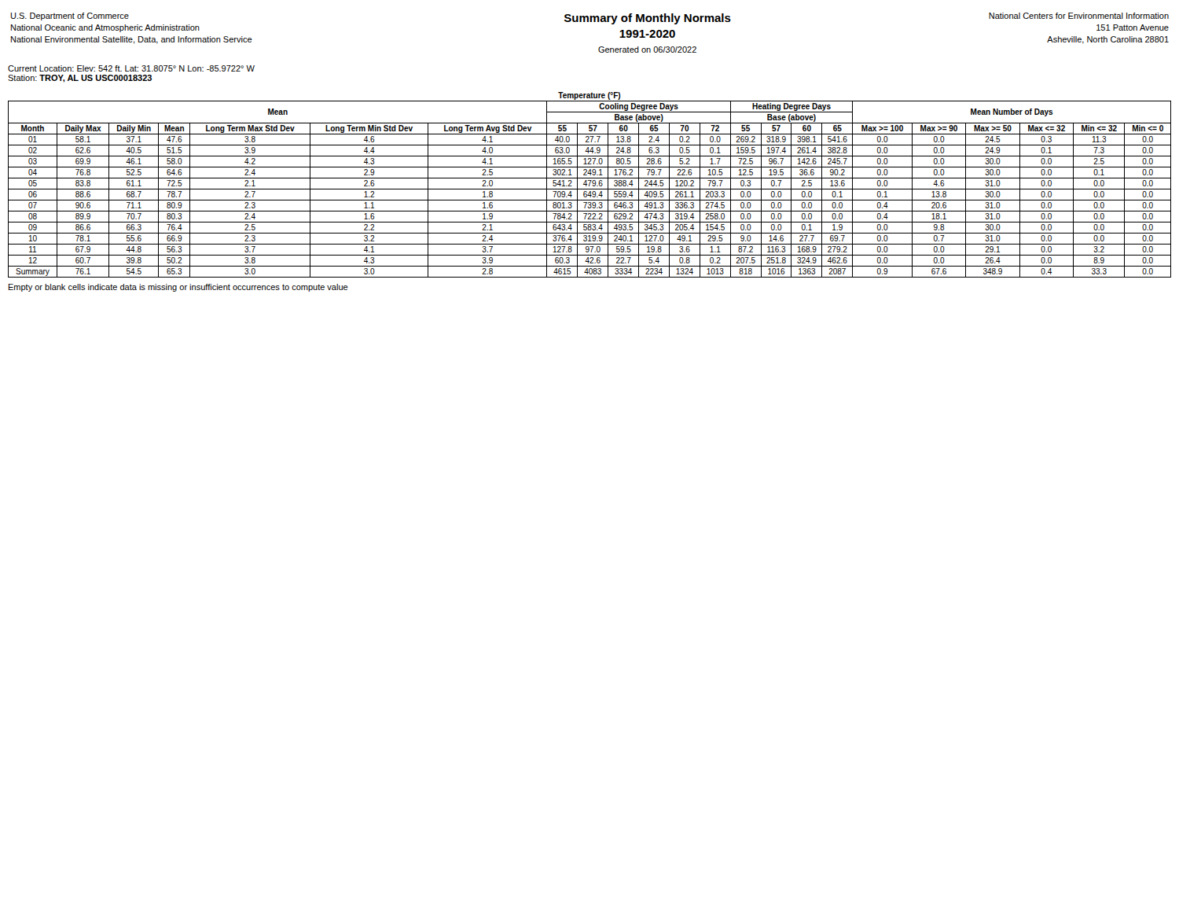| U.S. Department of Commerce National Oceanic and Atmospheric Administration National Environmental Satellite, Data, and Information Service | Summary of Monthly Normals 1991-2020 Generated on 06/30/2022 | National Centers for Environmental Information 151 Patton Avenue Asheville, North Carolina 28801 |
Current Location: Elev: 542 ft. Lat: 31.8075° N Lon: -85.9722° W
Station: TROY, AL US USC00018323
| Temperature (°F) |
| Mean | Cooling Degree Days | Heating Degree Days | Mean Number of Days |
| Base (above) | Base (above) |
| Month | Daily Max | Daily Min | Mean | Long Term Max Std Dev | Long Term Min Std Dev | Long Term Avg Std Dev | 55 | 57 | 60 | 65 | 70 | 72 | 55 | 57 | 60 | 65 | Max >= 100 | Max >= 90 | Max >= 50 | Max <= 32 | Min <= 32 | Min <= 0 |
| 01 | 58.1 | 37.1 | 47.6 | 3.8 | 4.6 | 4.1 | 40.0 | 27.7 | 13.8 | 2.4 | 0.2 | 0.0 | 269.2 | 318.9 | 398.1 | 541.6 | 0.0 | 0.0 | 24.5 | 0.3 | 11.3 | 0.0 |
| 02 | 62.6 | 40.5 | 51.5 | 3.9 | 4.4 | 4.0 | 63.0 | 44.9 | 24.8 | 6.3 | 0.5 | 0.1 | 159.5 | 197.4 | 261.4 | 382.8 | 0.0 | 0.0 | 24.9 | 0.1 | 7.3 | 0.0 |
| 03 | 69.9 | 46.1 | 58.0 | 4.2 | 4.3 | 4.1 | 165.5 | 127.0 | 80.5 | 28.6 | 5.2 | 1.7 | 72.5 | 96.7 | 142.6 | 245.7 | 0.0 | 0.0 | 30.0 | 0.0 | 2.5 | 0.0 |
| 04 | 76.8 | 52.5 | 64.6 | 2.4 | 2.9 | 2.5 | 302.1 | 249.1 | 176.2 | 79.7 | 22.6 | 10.5 | 12.5 | 19.5 | 36.6 | 90.2 | 0.0 | 0.0 | 30.0 | 0.0 | 0.1 | 0.0 |
| 05 | 83.8 | 61.1 | 72.5 | 2.1 | 2.6 | 2.0 | 541.2 | 479.6 | 388.4 | 244.5 | 120.2 | 79.7 | 0.3 | 0.7 | 2.5 | 13.6 | 0.0 | 4.6 | 31.0 | 0.0 | 0.0 | 0.0 |
| 06 | 88.6 | 68.7 | 78.7 | 2.7 | 1.2 | 1.8 | 709.4 | 649.4 | 559.4 | 409.5 | 261.1 | 203.3 | 0.0 | 0.0 | 0.0 | 0.1 | 0.1 | 13.8 | 30.0 | 0.0 | 0.0 | 0.0 |
| 07 | 90.6 | 71.1 | 80.9 | 2.3 | 1.1 | 1.6 | 801.3 | 739.3 | 646.3 | 491.3 | 336.3 | 274.5 | 0.0 | 0.0 | 0.0 | 0.0 | 0.4 | 20.6 | 31.0 | 0.0 | 0.0 | 0.0 |
| 08 | 89.9 | 70.7 | 80.3 | 2.4 | 1.6 | 1.9 | 784.2 | 722.2 | 629.2 | 474.3 | 319.4 | 258.0 | 0.0 | 0.0 | 0.0 | 0.0 | 0.4 | 18.1 | 31.0 | 0.0 | 0.0 | 0.0 |
| 09 | 86.6 | 66.3 | 76.4 | 2.5 | 2.2 | 2.1 | 643.4 | 583.4 | 493.5 | 345.3 | 205.4 | 154.5 | 0.0 | 0.0 | 0.1 | 1.9 | 0.0 | 9.8 | 30.0 | 0.0 | 0.0 | 0.0 |
| 10 | 78.1 | 55.6 | 66.9 | 2.3 | 3.2 | 2.4 | 376.4 | 319.9 | 240.1 | 127.0 | 49.1 | 29.5 | 9.0 | 14.6 | 27.7 | 69.7 | 0.0 | 0.7 | 31.0 | 0.0 | 0.0 | 0.0 |
| 11 | 67.9 | 44.8 | 56.3 | 3.7 | 4.1 | 3.7 | 127.8 | 97.0 | 59.5 | 19.8 | 3.6 | 1.1 | 87.2 | 116.3 | 168.9 | 279.2 | 0.0 | 0.0 | 29.1 | 0.0 | 3.2 | 0.0 |
| 12 | 60.7 | 39.8 | 50.2 | 3.8 | 4.3 | 3.9 | 60.3 | 42.6 | 22.7 | 5.4 | 0.8 | 0.2 | 207.5 | 251.8 | 324.9 | 462.6 | 0.0 | 0.0 | 26.4 | 0.0 | 8.9 | 0.0 |
| Summary | 76.1 | 54.5 | 65.3 | 3.0 | 3.0 | 2.8 | 4615 | 4083 | 3334 | 2234 | 1324 | 1013 | 818 | 1016 | 1363 | 2087 | 0.9 | 67.6 | 348.9 | 0.4 | 33.3 | 0.0 |
Empty or blank cells indicate data is missing or insufficient occurrences to compute value